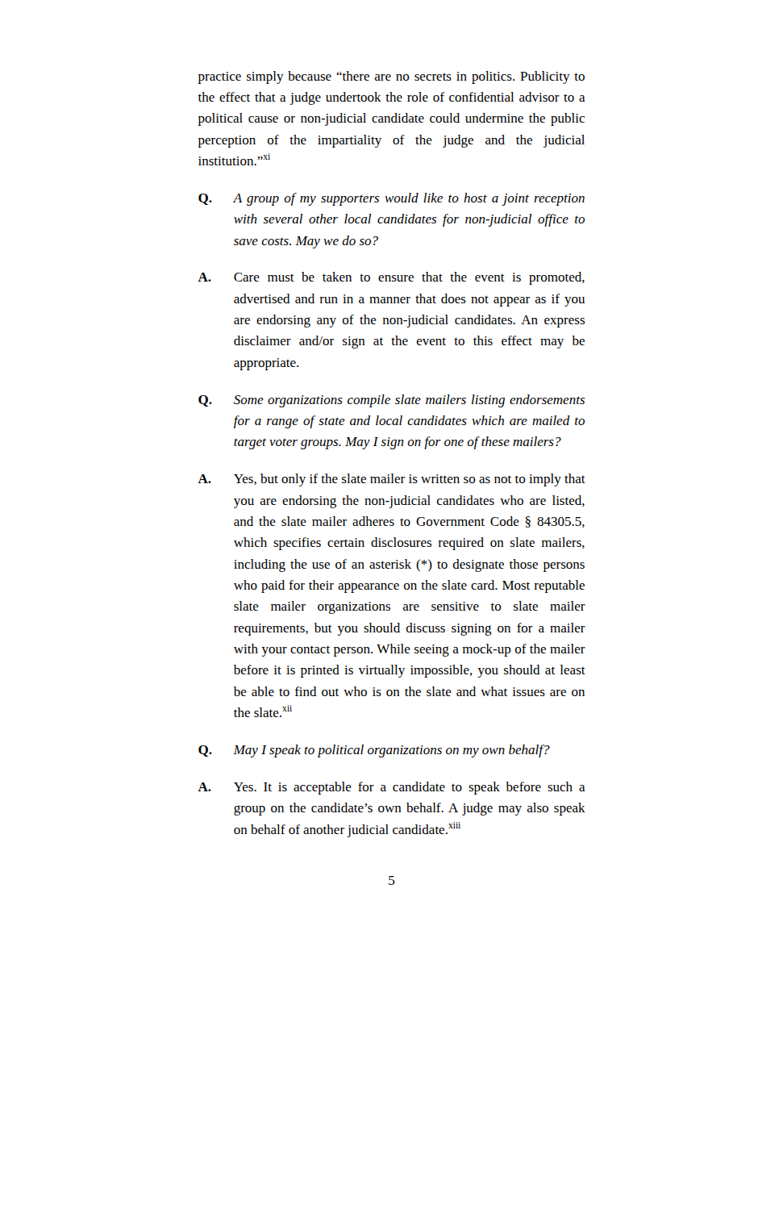practice simply because “there are no secrets in politics. Publicity to the effect that a judge undertook the role of confidential advisor to a political cause or non-judicial candidate could undermine the public perception of the impartiality of the judge and the judicial institution.”xi
Q.
A group of my supporters would like to host a joint reception with several other local candidates for non-judicial office to save costs. May we do so?
A.
Care must be taken to ensure that the event is promoted, advertised and run in a manner that does not appear as if you are endorsing any of the non-judicial candidates. An express disclaimer and/or sign at the event to this effect may be appropriate.
Q.
Some organizations compile slate mailers listing endorsements for a range of state and local candidates which are mailed to target voter groups. May I sign on for one of these mailers?
A.
Yes, but only if the slate mailer is written so as not to imply that you are endorsing the non-judicial candidates who are listed, and the slate mailer adheres to Government Code § 84305.5, which specifies certain disclosures required on slate mailers, including the use of an asterisk (*) to designate those persons who paid for their appearance on the slate card. Most reputable slate mailer organizations are sensitive to slate mailer requirements, but you should discuss signing on for a mailer with your contact person. While seeing a mock-up of the mailer before it is printed is virtually impossible, you should at least be able to find out who is on the slate and what issues are on the slate.xii
Q.
May I speak to political organizations on my own behalf?
A.
Yes. It is acceptable for a candidate to speak before such a group on the candidate’s own behalf. A judge may also speak on behalf of another judicial candidate.xiii
5